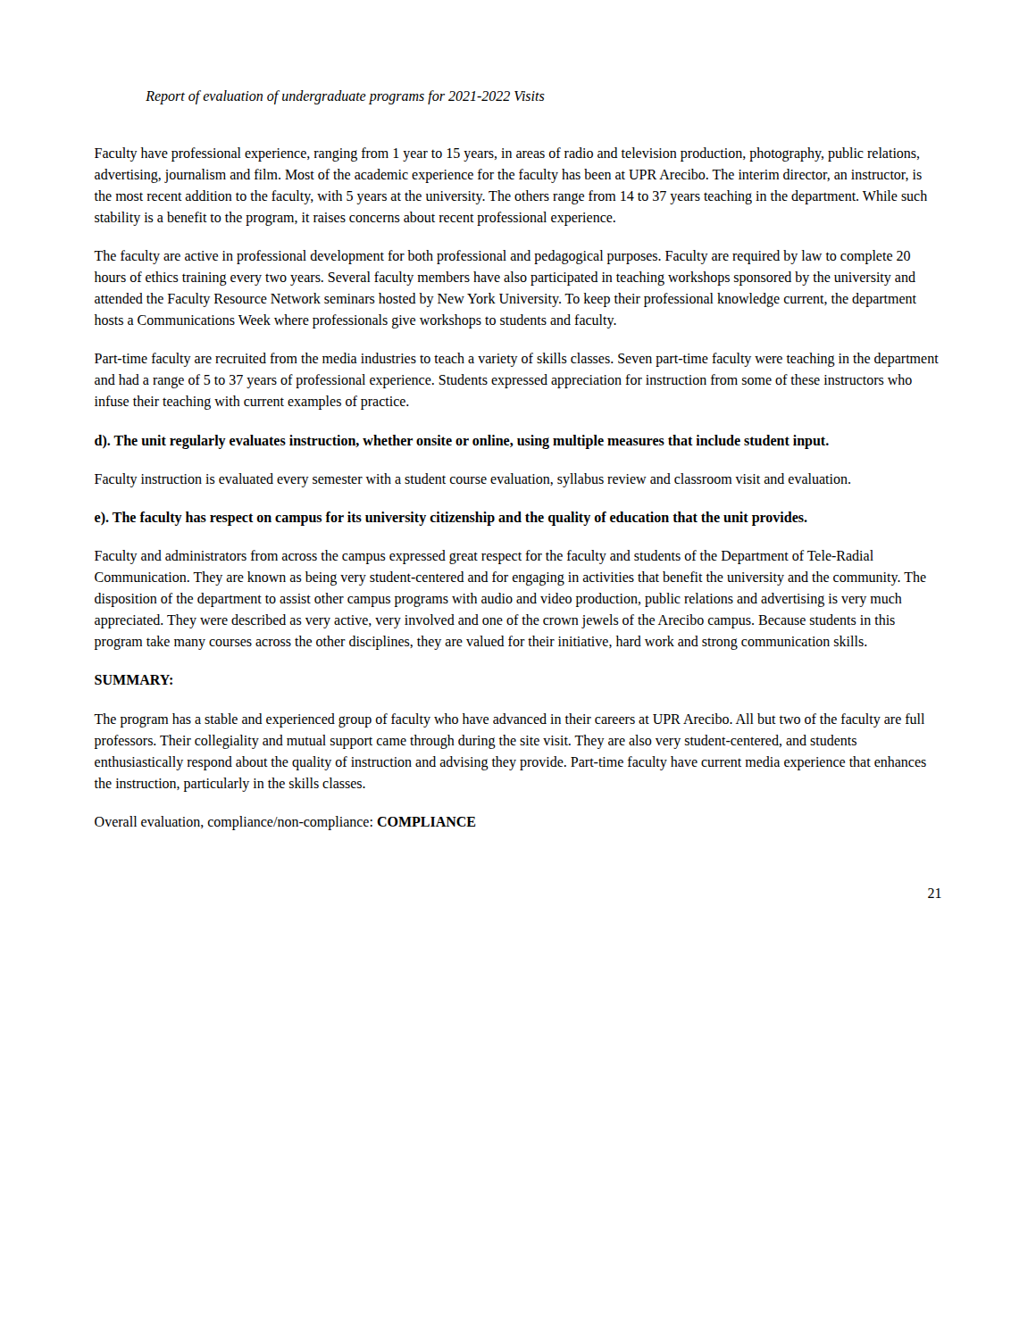Report of evaluation of undergraduate programs for 2021-2022 Visits
Faculty have professional experience, ranging from 1 year to 15 years, in areas of radio and television production, photography, public relations, advertising, journalism and film. Most of the academic experience for the faculty has been at UPR Arecibo. The interim director, an instructor, is the most recent addition to the faculty, with 5 years at the university. The others range from 14 to 37 years teaching in the department. While such stability is a benefit to the program, it raises concerns about recent professional experience.
The faculty are active in professional development for both professional and pedagogical purposes. Faculty are required by law to complete 20 hours of ethics training every two years. Several faculty members have also participated in teaching workshops sponsored by the university and attended the Faculty Resource Network seminars hosted by New York University. To keep their professional knowledge current, the department hosts a Communications Week where professionals give workshops to students and faculty.
Part-time faculty are recruited from the media industries to teach a variety of skills classes. Seven part-time faculty were teaching in the department and had a range of 5 to 37 years of professional experience. Students expressed appreciation for instruction from some of these instructors who infuse their teaching with current examples of practice.
d). The unit regularly evaluates instruction, whether onsite or online, using multiple measures that include student input.
Faculty instruction is evaluated every semester with a student course evaluation, syllabus review and classroom visit and evaluation.
e). The faculty has respect on campus for its university citizenship and the quality of education that the unit provides.
Faculty and administrators from across the campus expressed great respect for the faculty and students of the Department of Tele-Radial Communication. They are known as being very student-centered and for engaging in activities that benefit the university and the community. The disposition of the department to assist other campus programs with audio and video production, public relations and advertising is very much appreciated. They were described as very active, very involved and one of the crown jewels of the Arecibo campus. Because students in this program take many courses across the other disciplines, they are valued for their initiative, hard work and strong communication skills.
SUMMARY:
The program has a stable and experienced group of faculty who have advanced in their careers at UPR Arecibo. All but two of the faculty are full professors. Their collegiality and mutual support came through during the site visit. They are also very student-centered, and students enthusiastically respond about the quality of instruction and advising they provide. Part-time faculty have current media experience that enhances the instruction, particularly in the skills classes.
Overall evaluation, compliance/non-compliance: COMPLIANCE
21